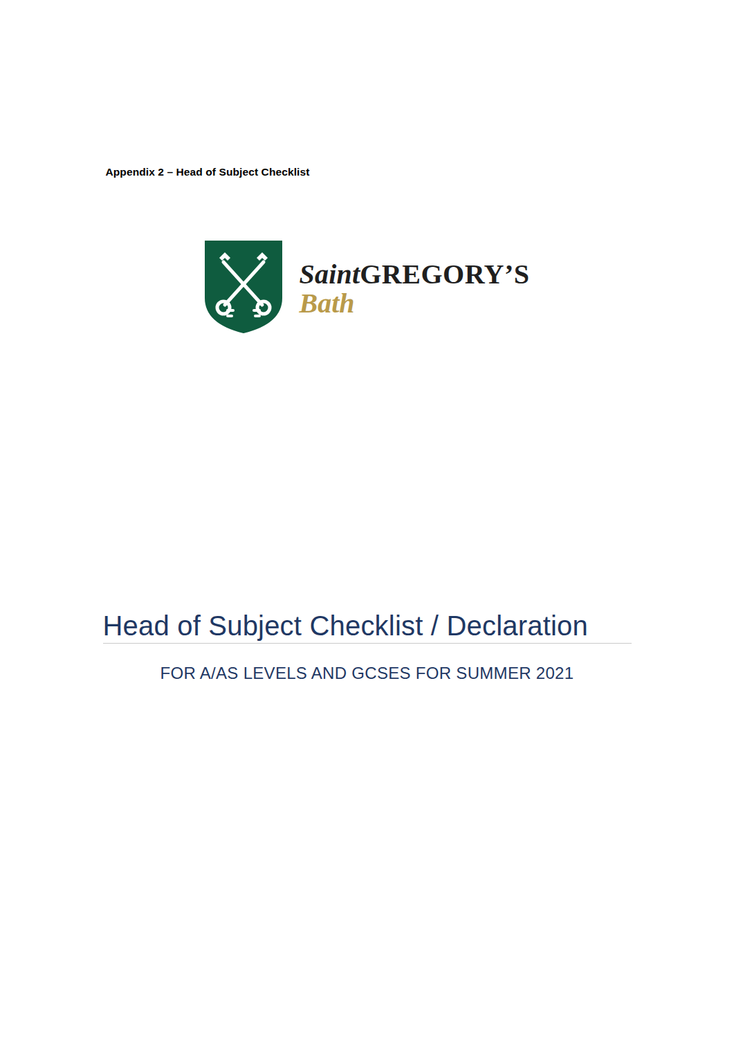Appendix 2 – Head of Subject Checklist
Saint Gregory's Bath crest
Saint GREGORY’S
Bath
Head of Subject Checklist / Declaration
FOR A/AS LEVELS AND GCSES FOR SUMMER 2021